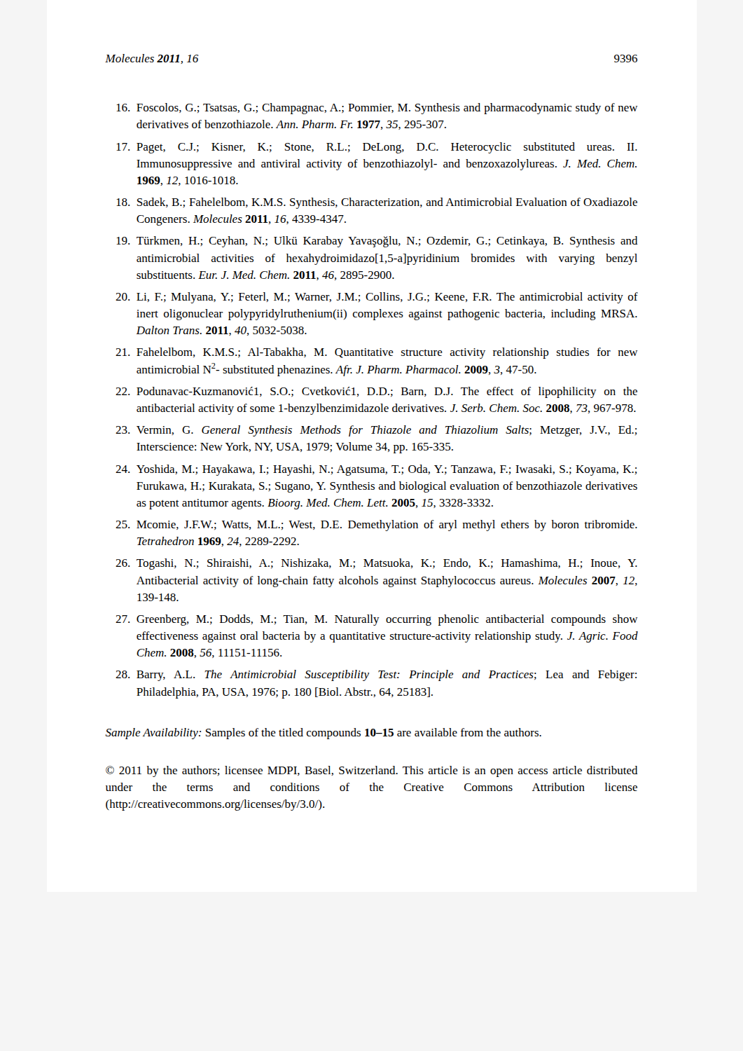Molecules 2011, 16 9396
16. Foscolos, G.; Tsatsas, G.; Champagnac, A.; Pommier, M. Synthesis and pharmacodynamic study of new derivatives of benzothiazole. Ann. Pharm. Fr. 1977, 35, 295-307.
17. Paget, C.J.; Kisner, K.; Stone, R.L.; DeLong, D.C. Heterocyclic substituted ureas. II. Immunosuppressive and antiviral activity of benzothiazolyl- and benzoxazolylureas. J. Med. Chem. 1969, 12, 1016-1018.
18. Sadek, B.; Fahelelbom, K.M.S. Synthesis, Characterization, and Antimicrobial Evaluation of Oxadiazole Congeners. Molecules 2011, 16, 4339-4347.
19. Türkmen, H.; Ceyhan, N.; Ulkü Karabay Yavaşoğlu, N.; Ozdemir, G.; Cetinkaya, B. Synthesis and antimicrobial activities of hexahydroimidazo[1,5-a]pyridinium bromides with varying benzyl substituents. Eur. J. Med. Chem. 2011, 46, 2895-2900.
20. Li, F.; Mulyana, Y.; Feterl, M.; Warner, J.M.; Collins, J.G.; Keene, F.R. The antimicrobial activity of inert oligonuclear polypyridylruthenium(ii) complexes against pathogenic bacteria, including MRSA. Dalton Trans. 2011, 40, 5032-5038.
21. Fahelelbom, K.M.S.; Al-Tabakha, M. Quantitative structure activity relationship studies for new antimicrobial N2- substituted phenazines. Afr. J. Pharm. Pharmacol. 2009, 3, 47-50.
22. Podunavac-Kuzmanović1, S.O.; Cvetković1, D.D.; Barn, D.J. The effect of lipophilicity on the antibacterial activity of some 1-benzylbenzimidazole derivatives. J. Serb. Chem. Soc. 2008, 73, 967-978.
23. Vermin, G. General Synthesis Methods for Thiazole and Thiazolium Salts; Metzger, J.V., Ed.; Interscience: New York, NY, USA, 1979; Volume 34, pp. 165-335.
24. Yoshida, M.; Hayakawa, I.; Hayashi, N.; Agatsuma, T.; Oda, Y.; Tanzawa, F.; Iwasaki, S.; Koyama, K.; Furukawa, H.; Kurakata, S.; Sugano, Y. Synthesis and biological evaluation of benzothiazole derivatives as potent antitumor agents. Bioorg. Med. Chem. Lett. 2005, 15, 3328-3332.
25. Mcomie, J.F.W.; Watts, M.L.; West, D.E. Demethylation of aryl methyl ethers by boron tribromide. Tetrahedron 1969, 24, 2289-2292.
26. Togashi, N.; Shiraishi, A.; Nishizaka, M.; Matsuoka, K.; Endo, K.; Hamashima, H.; Inoue, Y. Antibacterial activity of long-chain fatty alcohols against Staphylococcus aureus. Molecules 2007, 12, 139-148.
27. Greenberg, M.; Dodds, M.; Tian, M. Naturally occurring phenolic antibacterial compounds show effectiveness against oral bacteria by a quantitative structure-activity relationship study. J. Agric. Food Chem. 2008, 56, 11151-11156.
28. Barry, A.L. The Antimicrobial Susceptibility Test: Principle and Practices; Lea and Febiger: Philadelphia, PA, USA, 1976; p. 180 [Biol. Abstr., 64, 25183].
Sample Availability: Samples of the titled compounds 10–15 are available from the authors.
© 2011 by the authors; licensee MDPI, Basel, Switzerland. This article is an open access article distributed under the terms and conditions of the Creative Commons Attribution license (http://creativecommons.org/licenses/by/3.0/).